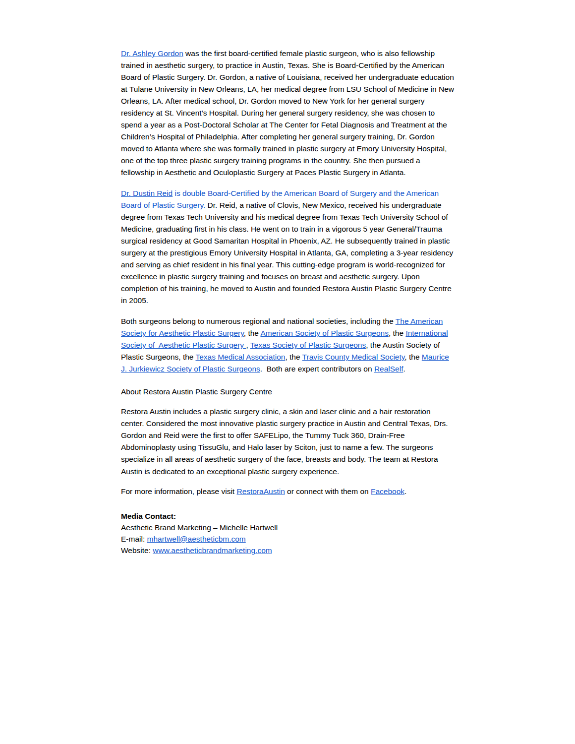Dr. Ashley Gordon was the first board-certified female plastic surgeon, who is also fellowship trained in aesthetic surgery, to practice in Austin, Texas. She is Board-Certified by the American Board of Plastic Surgery. Dr. Gordon, a native of Louisiana, received her undergraduate education at Tulane University in New Orleans, LA, her medical degree from LSU School of Medicine in New Orleans, LA. After medical school, Dr. Gordon moved to New York for her general surgery residency at St. Vincent’s Hospital. During her general surgery residency, she was chosen to spend a year as a Post-Doctoral Scholar at The Center for Fetal Diagnosis and Treatment at the Children’s Hospital of Philadelphia. After completing her general surgery training, Dr. Gordon moved to Atlanta where she was formally trained in plastic surgery at Emory University Hospital, one of the top three plastic surgery training programs in the country. She then pursued a fellowship in Aesthetic and Oculoplastic Surgery at Paces Plastic Surgery in Atlanta.
Dr. Dustin Reid is double Board-Certified by the American Board of Surgery and the American Board of Plastic Surgery. Dr. Reid, a native of Clovis, New Mexico, received his undergraduate degree from Texas Tech University and his medical degree from Texas Tech University School of Medicine, graduating first in his class. He went on to train in a vigorous 5 year General/Trauma surgical residency at Good Samaritan Hospital in Phoenix, AZ. He subsequently trained in plastic surgery at the prestigious Emory University Hospital in Atlanta, GA, completing a 3-year residency and serving as chief resident in his final year. This cutting-edge program is world-recognized for excellence in plastic surgery training and focuses on breast and aesthetic surgery. Upon completion of his training, he moved to Austin and founded Restora Austin Plastic Surgery Centre in 2005.
Both surgeons belong to numerous regional and national societies, including the The American Society for Aesthetic Plastic Surgery, the American Society of Plastic Surgeons, the International Society of Aesthetic Plastic Surgery , Texas Society of Plastic Surgeons, the Austin Society of Plastic Surgeons, the Texas Medical Association, the Travis County Medical Society, the Maurice J. Jurkiewicz Society of Plastic Surgeons. Both are expert contributors on RealSelf.
About Restora Austin Plastic Surgery Centre
Restora Austin includes a plastic surgery clinic, a skin and laser clinic and a hair restoration center. Considered the most innovative plastic surgery practice in Austin and Central Texas, Drs. Gordon and Reid were the first to offer SAFELipo, the Tummy Tuck 360, Drain-Free Abdominoplasty using TissuGlu, and Halo laser by Sciton, just to name a few. The surgeons specialize in all areas of aesthetic surgery of the face, breasts and body. The team at Restora Austin is dedicated to an exceptional plastic surgery experience.
For more information, please visit RestoraAustin or connect with them on Facebook.
Media Contact: Aesthetic Brand Marketing – Michelle Hartwell E-mail: mhartwell@aestheticbm.com Website: www.aestheticbrandmarketing.com